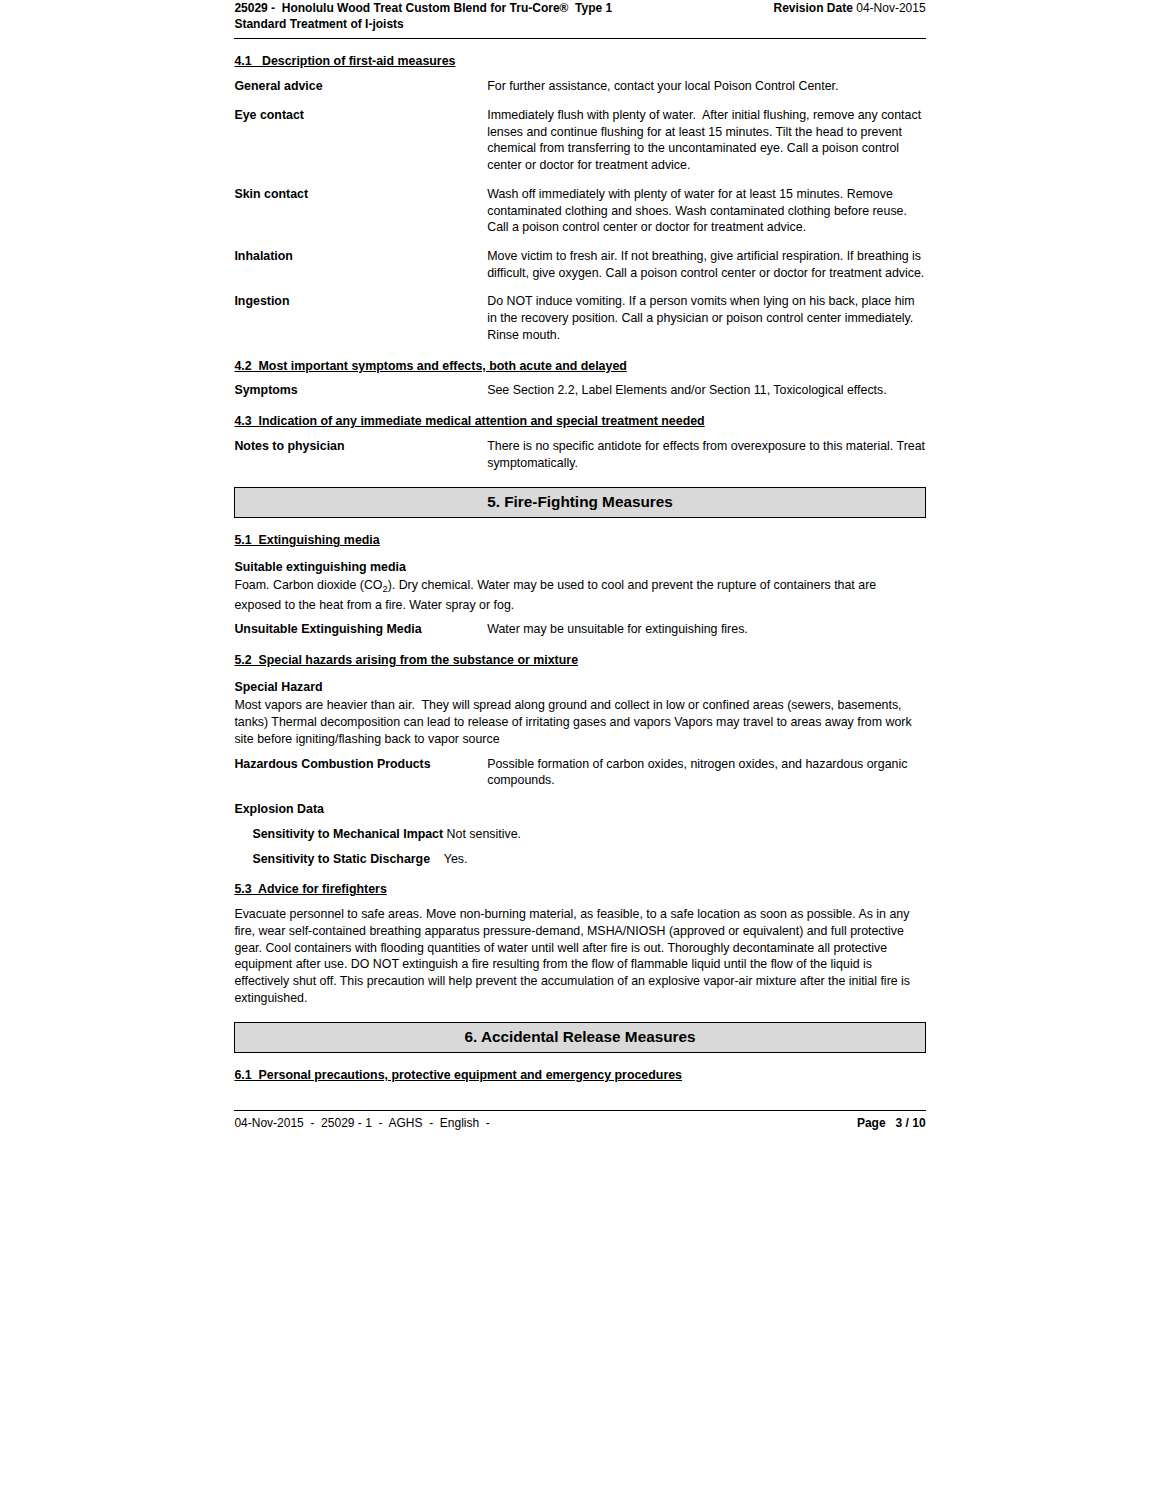25029 - Honolulu Wood Treat Custom Blend for Tru-Core® Type 1 Standard Treatment of I-joists
Revision Date 04-Nov-2015
4.1 Description of first-aid measures
General advice
For further assistance, contact your local Poison Control Center.
Eye contact
Immediately flush with plenty of water. After initial flushing, remove any contact lenses and continue flushing for at least 15 minutes. Tilt the head to prevent chemical from transferring to the uncontaminated eye. Call a poison control center or doctor for treatment advice.
Skin contact
Wash off immediately with plenty of water for at least 15 minutes. Remove contaminated clothing and shoes. Wash contaminated clothing before reuse. Call a poison control center or doctor for treatment advice.
Inhalation
Move victim to fresh air. If not breathing, give artificial respiration. If breathing is difficult, give oxygen. Call a poison control center or doctor for treatment advice.
Ingestion
Do NOT induce vomiting. If a person vomits when lying on his back, place him in the recovery position. Call a physician or poison control center immediately. Rinse mouth.
4.2 Most important symptoms and effects, both acute and delayed
Symptoms
See Section 2.2, Label Elements and/or Section 11, Toxicological effects.
4.3 Indication of any immediate medical attention and special treatment needed
Notes to physician
There is no specific antidote for effects from overexposure to this material. Treat symptomatically.
5. Fire-Fighting Measures
5.1 Extinguishing media
Suitable extinguishing media
Foam. Carbon dioxide (CO2). Dry chemical. Water may be used to cool and prevent the rupture of containers that are exposed to the heat from a fire. Water spray or fog.
Unsuitable Extinguishing Media
Water may be unsuitable for extinguishing fires.
5.2 Special hazards arising from the substance or mixture
Special Hazard
Most vapors are heavier than air. They will spread along ground and collect in low or confined areas (sewers, basements, tanks) Thermal decomposition can lead to release of irritating gases and vapors Vapors may travel to areas away from work site before igniting/flashing back to vapor source
Hazardous Combustion Products
Possible formation of carbon oxides, nitrogen oxides, and hazardous organic compounds.
Explosion Data
Sensitivity to Mechanical Impact Not sensitive.
Sensitivity to Static Discharge Yes.
5.3 Advice for firefighters
Evacuate personnel to safe areas. Move non-burning material, as feasible, to a safe location as soon as possible. As in any fire, wear self-contained breathing apparatus pressure-demand, MSHA/NIOSH (approved or equivalent) and full protective gear. Cool containers with flooding quantities of water until well after fire is out. Thoroughly decontaminate all protective equipment after use. DO NOT extinguish a fire resulting from the flow of flammable liquid until the flow of the liquid is effectively shut off. This precaution will help prevent the accumulation of an explosive vapor-air mixture after the initial fire is extinguished.
6. Accidental Release Measures
6.1 Personal precautions, protective equipment and emergency procedures
04-Nov-2015 - 25029 - 1 - AGHS - English -
Page 3 / 10